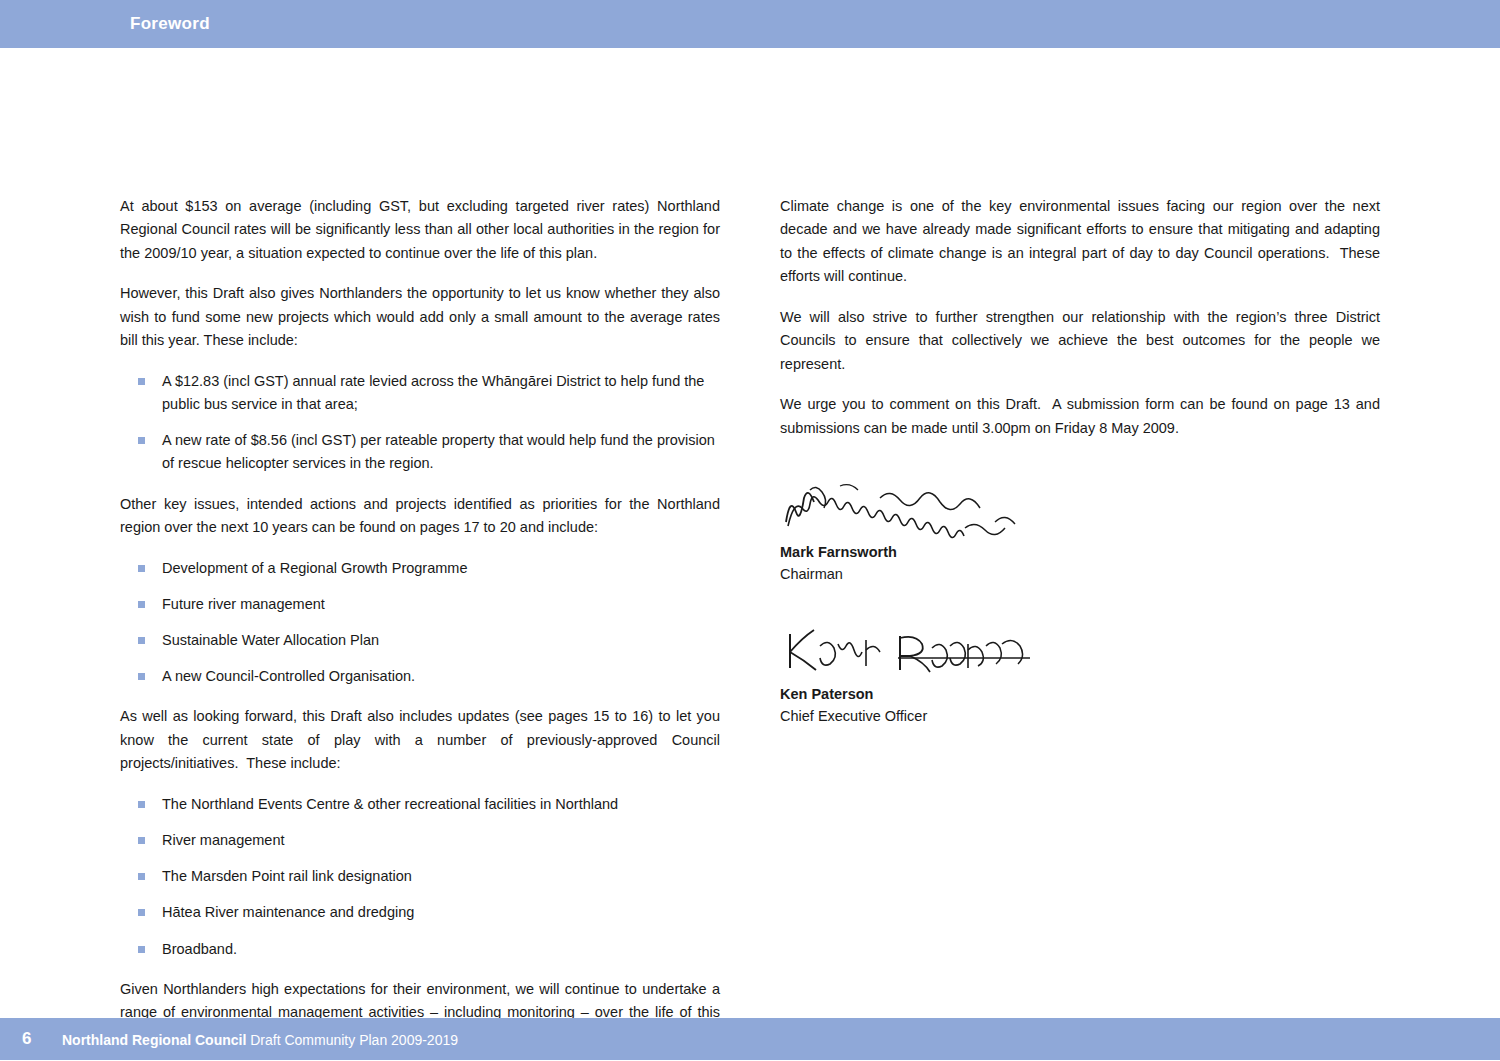Foreword
At about $153 on average (including GST, but excluding targeted river rates) Northland Regional Council rates will be significantly less than all other local authorities in the region for the 2009/10 year, a situation expected to continue over the life of this plan.
However, this Draft also gives Northlanders the opportunity to let us know whether they also wish to fund some new projects which would add only a small amount to the average rates bill this year. These include:
A $12.83 (incl GST) annual rate levied across the Whāngārei District to help fund the public bus service in that area;
A new rate of $8.56 (incl GST) per rateable property that would help fund the provision of rescue helicopter services in the region.
Other key issues, intended actions and projects identified as priorities for the Northland region over the next 10 years can be found on pages 17 to 20 and include:
Development of a Regional Growth Programme
Future river management
Sustainable Water Allocation Plan
A new Council-Controlled Organisation.
As well as looking forward, this Draft also includes updates (see pages 15 to 16) to let you know the current state of play with a number of previously-approved Council projects/initiatives. These include:
The Northland Events Centre & other recreational facilities in Northland
River management
The Marsden Point rail link designation
Hātea River maintenance and dredging
Broadband.
Given Northlanders high expectations for their environment, we will continue to undertake a range of environmental management activities – including monitoring – over the life of this Plan.
Climate change is one of the key environmental issues facing our region over the next decade and we have already made significant efforts to ensure that mitigating and adapting to the effects of climate change is an integral part of day to day Council operations. These efforts will continue.
We will also strive to further strengthen our relationship with the region’s three District Councils to ensure that collectively we achieve the best outcomes for the people we represent.
We urge you to comment on this Draft. A submission form can be found on page 13 and submissions can be made until 3.00pm on Friday 8 May 2009.
Mark Farnsworth
Chairman
Ken Paterson
Chief Executive Officer
6
Northland Regional Council Draft Community Plan 2009-2019